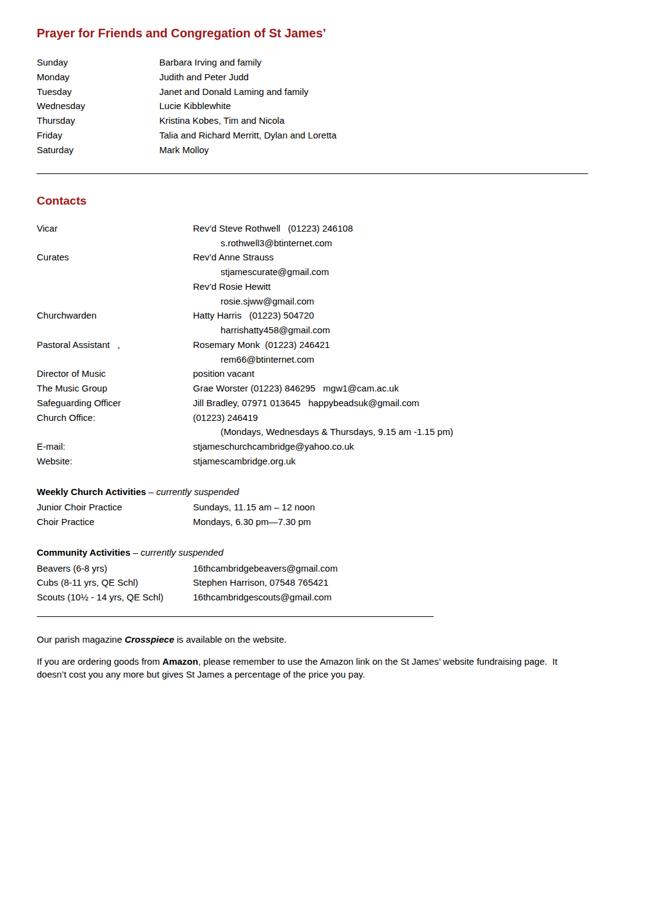Prayer for Friends and Congregation of St James’
| Sunday | Barbara Irving and family |
| Monday | Judith and Peter Judd |
| Tuesday | Janet and Donald Laming and family |
| Wednesday | Lucie Kibblewhite |
| Thursday | Kristina Kobes, Tim and Nicola |
| Friday | Talia and Richard Merritt, Dylan and Loretta |
| Saturday | Mark Molloy |
Contacts
| Vicar | Rev’d Steve Rothwell (01223) 246108 |
| | s.rothwell3@btinternet.com |
| Curates | Rev’d Anne Strauss |
| | stjamescurate@gmail.com |
| | Rev’d Rosie Hewitt |
| | rosie.sjww@gmail.com |
| Churchwarden | Hatty Harris (01223) 504720 |
| | harrishatty458@gmail.com |
| Pastoral Assistant , | Rosemary Monk (01223) 246421 |
| | rem66@btinternet.com |
| Director of Music | position vacant |
| The Music Group | Grae Worster (01223) 846295 mgw1@cam.ac.uk |
| Safeguarding Officer | Jill Bradley, 07971 013645 happybeadsuk@gmail.com |
| Church Office: | (01223) 246419 |
| | (Mondays, Wednesdays & Thursdays, 9.15 am -1.15 pm) |
| E-mail: | stjameschurchcambridge@yahoo.co.uk |
| Website: | stjamescambridge.org.uk |
Weekly Church Activities – currently suspended
| Junior Choir Practice | Sundays, 11.15 am – 12 noon |
| Choir Practice | Mondays, 6.30 pm—7.30 pm |
Community Activities – currently suspended
| Beavers (6-8 yrs) | 16thcambridgebeavers@gmail.com |
| Cubs (8-11 yrs, QE Schl) | Stephen Harrison, 07548 765421 |
| Scouts (10½ - 14 yrs, QE Schl) | 16thcambridgescouts@gmail.com |
Our parish magazine Crosspiece is available on the website.
If you are ordering goods from Amazon, please remember to use the Amazon link on the St James’ website fundraising page. It doesn’t cost you any more but gives St James a percentage of the price you pay.